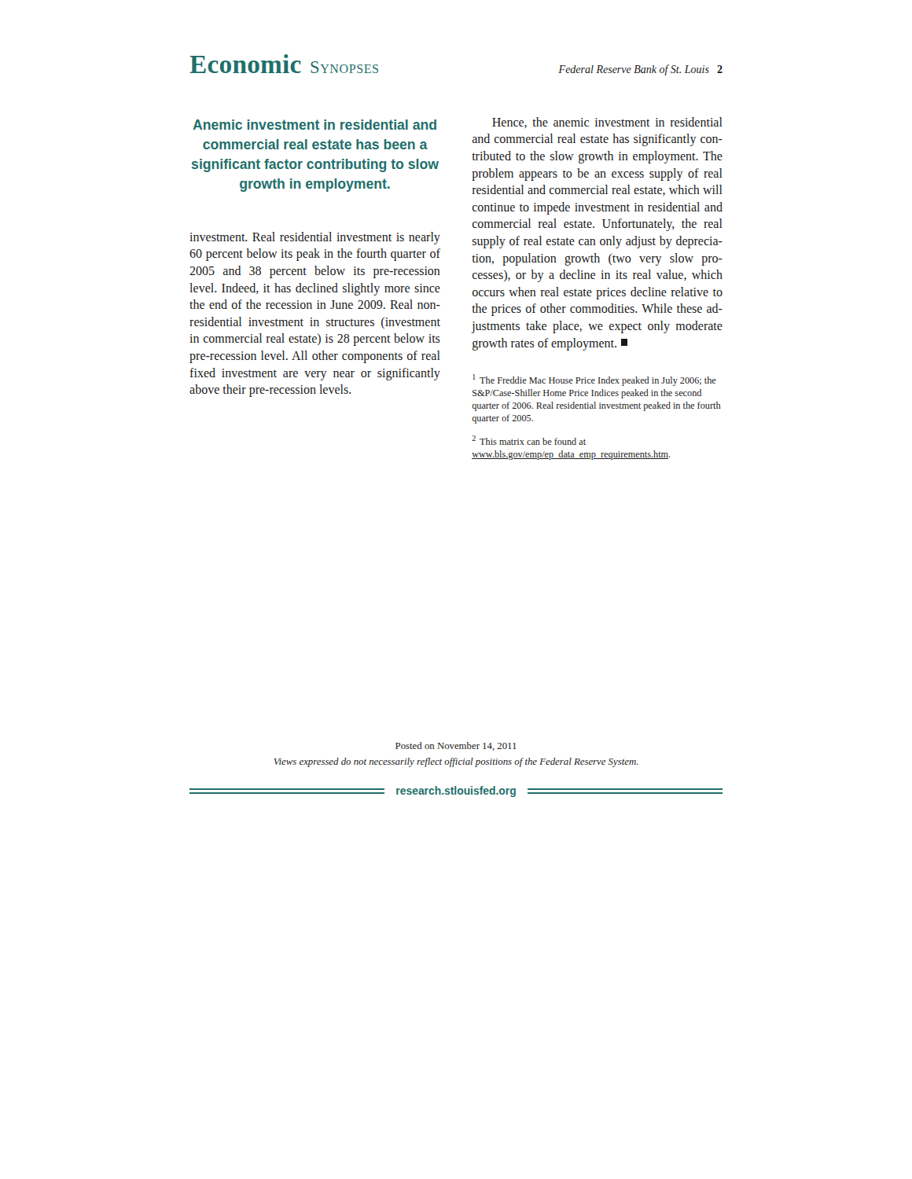Economic Synopses
Federal Reserve Bank of St. Louis2
Anemic investment in residential and commercial real estate has been a significant factor contributing to slow growth in employment.
investment. Real residential investment is nearly 60 percent below its peak in the fourth quarter of 2005 and 38 percent below its pre-recession level. Indeed, it has declined slightly more since the end of the recession in June 2009. Real nonresidential investment in structures (investment in commercial real estate) is 28 percent below its pre-recession level. All other components of real fixed investment are very near or significantly above their pre-recession levels.
Hence, the anemic investment in residential and commercial real estate has significantly contributed to the slow growth in employment. The problem appears to be an excess supply of real residential and commercial real estate, which will continue to impede investment in residential and commercial real estate. Unfortunately, the real supply of real estate can only adjust by depreciation, population growth (two very slow processes), or by a decline in its real value, which occurs when real estate prices decline relative to the prices of other commodities. While these adjustments take place, we expect only moderate growth rates of employment.
1 The Freddie Mac House Price Index peaked in July 2006; the S&P/Case-Shiller Home Price Indices peaked in the second quarter of 2006. Real residential investment peaked in the fourth quarter of 2005.
2 This matrix can be found at www.bls.gov/emp/ep_data_emp_requirements.htm.
Posted on November 14, 2011
Views expressed do not necessarily reflect official positions of the Federal Reserve System.
research.stlouisfed.org